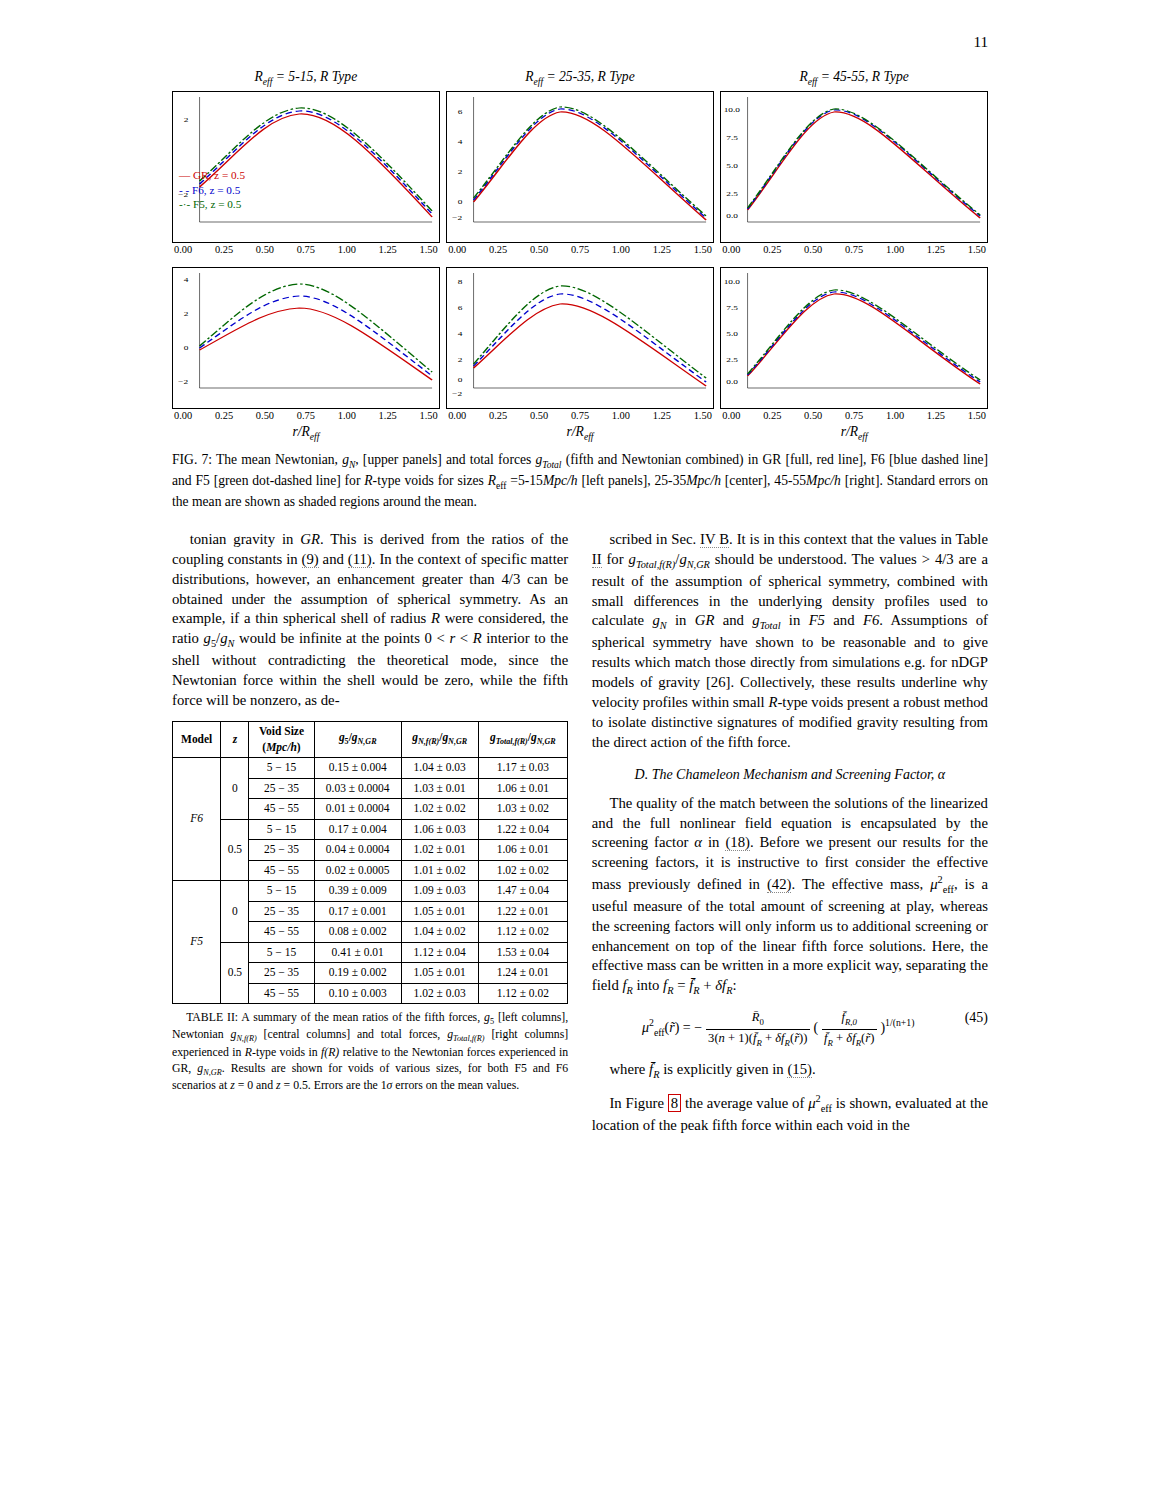11
Reff = 5-15, R Type
2 −2
— GR, z = 0.5 - - F6, z = 0.5 -·- F5, z = 0.5
0.000.250.500.751.001.251.50
Reff = 25-35, R Type
6 4 2 0 −2
0.000.250.500.751.001.251.50
Reff = 45-55, R Type
10.0 7.5 5.0 2.5 0.0
0.000.250.500.751.001.251.50
4 2 0 −2
0.000.250.500.751.001.251.50
r/Reff
8 6 4 2 0 −2
0.000.250.500.751.001.251.50
r/Reff
10.0 7.5 5.0 2.5 0.0
0.000.250.500.751.001.251.50
r/Reff
FIG. 7: The mean Newtonian, gN, [upper panels] and total forces gTotal (fifth and Newtonian combined) in GR [full, red line], F6 [blue dashed line] and F5 [green dot-dashed line] for R-type voids for sizes Reff =5-15Mpc/h [left panels], 25-35Mpc/h [center], 45-55Mpc/h [right]. Standard errors on the mean are shown as shaded regions around the mean.
tonian gravity in GR. This is derived from the ratios of the coupling constants in (9) and (11). In the context of specific matter distributions, however, an enhancement greater than 4/3 can be obtained under the assumption of spherical symmetry. As an example, if a thin spherical shell of radius R were considered, the ratio g5/gN would be infinite at the points 0 < r < R interior to the shell without contradicting the theoretical mode, since the Newtonian force within the shell would be zero, while the fifth force will be nonzero, as de-
| Model | z | Void Size ( Mpc/h ) | g 5 / g N,GR | g N,f(R) / g N,GR | g Total,f(R) / g N,GR |
| --- | --- | --- | --- | --- | --- |
| F6 | 0 | 5 − 15 | 0.15 ± 0.004 | 1.04 ± 0.03 | 1.17 ± 0.03 |
| 25 − 35 | 0.03 ± 0.0004 | 1.03 ± 0.01 | 1.06 ± 0.01 |
| 45 − 55 | 0.01 ± 0.0004 | 1.02 ± 0.02 | 1.03 ± 0.02 |
| 0.5 | 5 − 15 | 0.17 ± 0.004 | 1.06 ± 0.03 | 1.22 ± 0.04 |
| 25 − 35 | 0.04 ± 0.0004 | 1.02 ± 0.01 | 1.06 ± 0.01 |
| 45 − 55 | 0.02 ± 0.0005 | 1.01 ± 0.02 | 1.02 ± 0.02 |
| F5 | 0 | 5 − 15 | 0.39 ± 0.009 | 1.09 ± 0.03 | 1.47 ± 0.04 |
| 25 − 35 | 0.17 ± 0.001 | 1.05 ± 0.01 | 1.22 ± 0.01 |
| 45 − 55 | 0.08 ± 0.002 | 1.04 ± 0.02 | 1.12 ± 0.02 |
| 0.5 | 5 − 15 | 0.41 ± 0.01 | 1.12 ± 0.04 | 1.53 ± 0.04 |
| 25 − 35 | 0.19 ± 0.002 | 1.05 ± 0.01 | 1.24 ± 0.01 |
| 45 − 55 | 0.10 ± 0.003 | 1.02 ± 0.03 | 1.12 ± 0.02 |
TABLE II: A summary of the mean ratios of the fifth forces, g5 [left columns], Newtonian gN,f(R) [central columns] and total forces, gTotal,f(R) [right columns] experienced in R-type voids in f(R) relative to the Newtonian forces experienced in GR, gN,GR. Results are shown for voids of various sizes, for both F5 and F6 scenarios at z = 0 and z = 0.5. Errors are the 1σ errors on the mean values.
scribed in Sec. IV B. It is in this context that the values in Table II for gTotal,f(R)/gN,GR should be understood. The values > 4/3 are a result of the assumption of spherical symmetry, combined with small differences in the underlying density profiles used to calculate gN in GR and gTotal in F5 and F6. Assumptions of spherical symmetry have shown to be reasonable and to give results which match those directly from simulations e.g. for nDGP models of gravity [26]. Collectively, these results underline why velocity profiles within small R-type voids present a robust method to isolate distinctive signatures of modified gravity resulting from the direct action of the fifth force.
D. The Chameleon Mechanism and Screening Factor, α
The quality of the match between the solutions of the linearized and the full nonlinear field equation is encapsulated by the screening factor α in (18). Before we present our results for the screening factors, it is instructive to first consider the effective mass previously defined in (42). The effective mass, μ2eff, is a useful measure of the total amount of screening at play, whereas the screening factors will only inform us to additional screening or enhancement on top of the linear fifth force solutions. Here, the effective mass can be written in a more explicit way, separating the field fR into fR = f̄R + δfR:
(45) μ2eff(r̃) = − R̄0 3(n + 1)(f̄R + δfR(r̃)) ( f̄R,0 f̄R + δfR(r̃) )1/(n+1)
where f̄R is explicitly given in (15).
In Figure 8 the average value of μ2eff is shown, evaluated at the location of the peak fifth force within each void in the